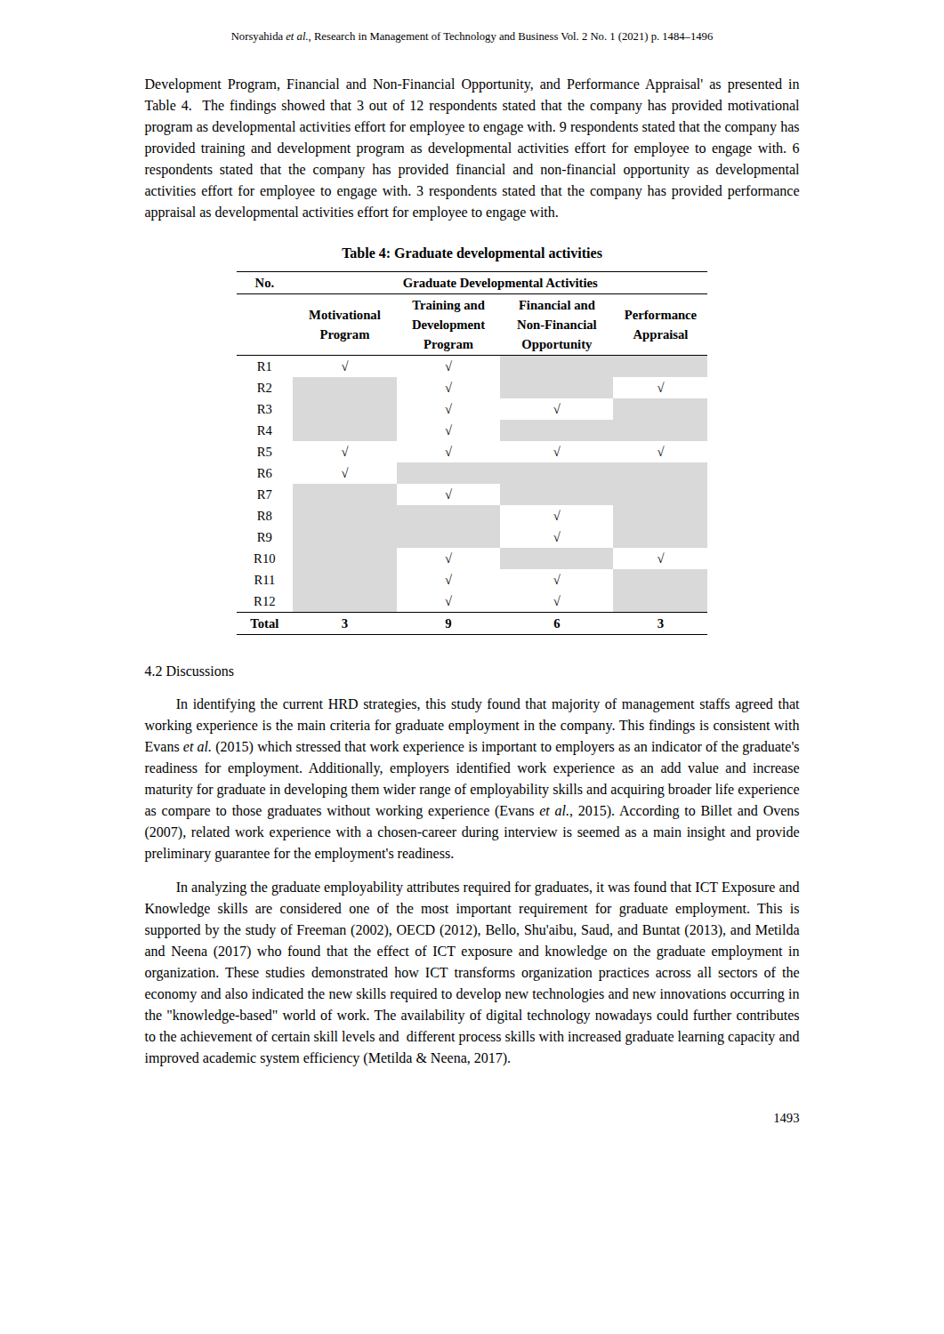Norsyahida et al., Research in Management of Technology and Business Vol. 2 No. 1 (2021) p. 1484–1496
Development Program, Financial and Non-Financial Opportunity, and Performance Appraisal' as presented in Table 4. The findings showed that 3 out of 12 respondents stated that the company has provided motivational program as developmental activities effort for employee to engage with. 9 respondents stated that the company has provided training and development program as developmental activities effort for employee to engage with. 6 respondents stated that the company has provided financial and non-financial opportunity as developmental activities effort for employee to engage with. 3 respondents stated that the company has provided performance appraisal as developmental activities effort for employee to engage with.
Table 4: Graduate developmental activities
| No. | Graduate Developmental Activities |
| --- | --- |
| | Motivational Program | Training and Development Program | Financial and Non-Financial Opportunity | Performance Appraisal |
| R1 | √ | √ | | |
| R2 | | √ | | √ |
| R3 | | √ | √ | |
| R4 | | √ | | |
| R5 | √ | √ | √ | √ |
| R6 | √ | | | |
| R7 | | √ | | |
| R8 | | | √ | |
| R9 | | | √ | |
| R10 | | √ | | √ |
| R11 | | √ | √ | |
| R12 | | √ | √ | |
| Total | 3 | 9 | 6 | 3 |
4.2 Discussions
In identifying the current HRD strategies, this study found that majority of management staffs agreed that working experience is the main criteria for graduate employment in the company. This findings is consistent with Evans et al. (2015) which stressed that work experience is important to employers as an indicator of the graduate's readiness for employment. Additionally, employers identified work experience as an add value and increase maturity for graduate in developing them wider range of employability skills and acquiring broader life experience as compare to those graduates without working experience (Evans et al., 2015). According to Billet and Ovens (2007), related work experience with a chosen-career during interview is seemed as a main insight and provide preliminary guarantee for the employment's readiness.
In analyzing the graduate employability attributes required for graduates, it was found that ICT Exposure and Knowledge skills are considered one of the most important requirement for graduate employment. This is supported by the study of Freeman (2002), OECD (2012), Bello, Shu'aibu, Saud, and Buntat (2013), and Metilda and Neena (2017) who found that the effect of ICT exposure and knowledge on the graduate employment in organization. These studies demonstrated how ICT transforms organization practices across all sectors of the economy and also indicated the new skills required to develop new technologies and new innovations occurring in the "knowledge-based" world of work. The availability of digital technology nowadays could further contributes to the achievement of certain skill levels and different process skills with increased graduate learning capacity and improved academic system efficiency (Metilda & Neena, 2017).
1493